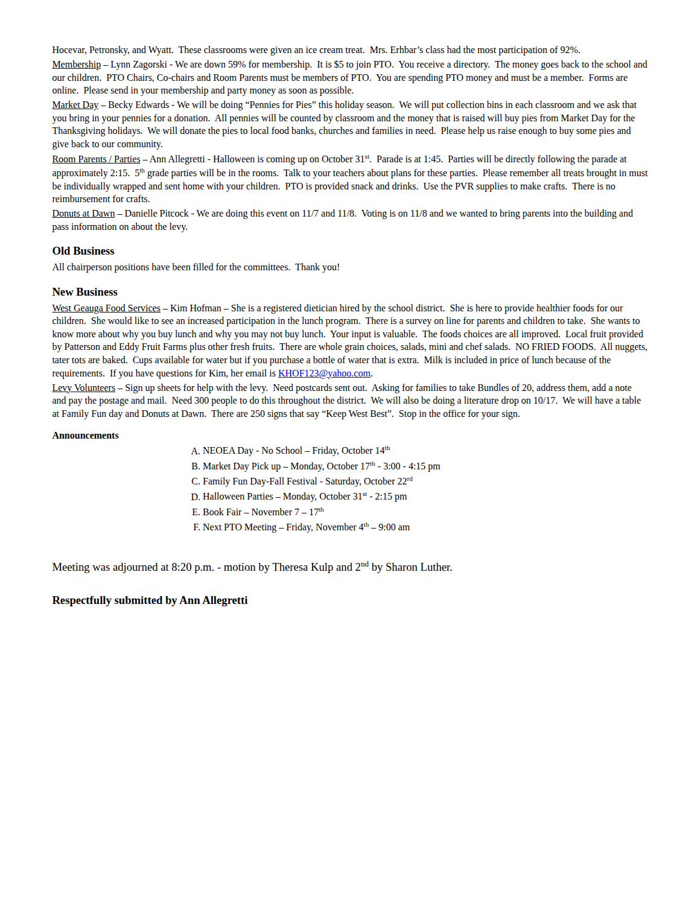Hocevar, Petronsky, and Wyatt. These classrooms were given an ice cream treat. Mrs. Erhbar’s class had the most participation of 92%.
Membership – Lynn Zagorski - We are down 59% for membership. It is $5 to join PTO. You receive a directory. The money goes back to the school and our children. PTO Chairs, Co-chairs and Room Parents must be members of PTO. You are spending PTO money and must be a member. Forms are online. Please send in your membership and party money as soon as possible.
Market Day – Becky Edwards - We will be doing “Pennies for Pies” this holiday season. We will put collection bins in each classroom and we ask that you bring in your pennies for a donation. All pennies will be counted by classroom and the money that is raised will buy pies from Market Day for the Thanksgiving holidays. We will donate the pies to local food banks, churches and families in need. Please help us raise enough to buy some pies and give back to our community.
Room Parents / Parties – Ann Allegretti - Halloween is coming up on October 31st. Parade is at 1:45. Parties will be directly following the parade at approximately 2:15. 5th grade parties will be in the rooms. Talk to your teachers about plans for these parties. Please remember all treats brought in must be individually wrapped and sent home with your children. PTO is provided snack and drinks. Use the PVR supplies to make crafts. There is no reimbursement for crafts.
Donuts at Dawn – Danielle Pitcock - We are doing this event on 11/7 and 11/8. Voting is on 11/8 and we wanted to bring parents into the building and pass information on about the levy.
Old Business
All chairperson positions have been filled for the committees. Thank you!
New Business
West Geauga Food Services – Kim Hofman – She is a registered dietician hired by the school district. She is here to provide healthier foods for our children. She would like to see an increased participation in the lunch program. There is a survey on line for parents and children to take. She wants to know more about why you buy lunch and why you may not buy lunch. Your input is valuable. The foods choices are all improved. Local fruit provided by Patterson and Eddy Fruit Farms plus other fresh fruits. There are whole grain choices, salads, mini and chef salads. NO FRIED FOODS. All nuggets, tater tots are baked. Cups available for water but if you purchase a bottle of water that is extra. Milk is included in price of lunch because of the requirements. If you have questions for Kim, her email is KHOF123@yahoo.com.
Levy Volunteers – Sign up sheets for help with the levy. Need postcards sent out. Asking for families to take Bundles of 20, address them, add a note and pay the postage and mail. Need 300 people to do this throughout the district. We will also be doing a literature drop on 10/17. We will have a table at Family Fun day and Donuts at Dawn. There are 250 signs that say “Keep West Best”. Stop in the office for your sign.
Announcements
NEOEA Day - No School – Friday, October 14th
Market Day Pick up – Monday, October 17th - 3:00 - 4:15 pm
Family Fun Day-Fall Festival - Saturday, October 22rd
Halloween Parties – Monday, October 31st - 2:15 pm
Book Fair – November 7 – 17th
Next PTO Meeting – Friday, November 4th – 9:00 am
Meeting was adjourned at 8:20 p.m. - motion by Theresa Kulp and 2nd by Sharon Luther.
Respectfully submitted by Ann Allegretti